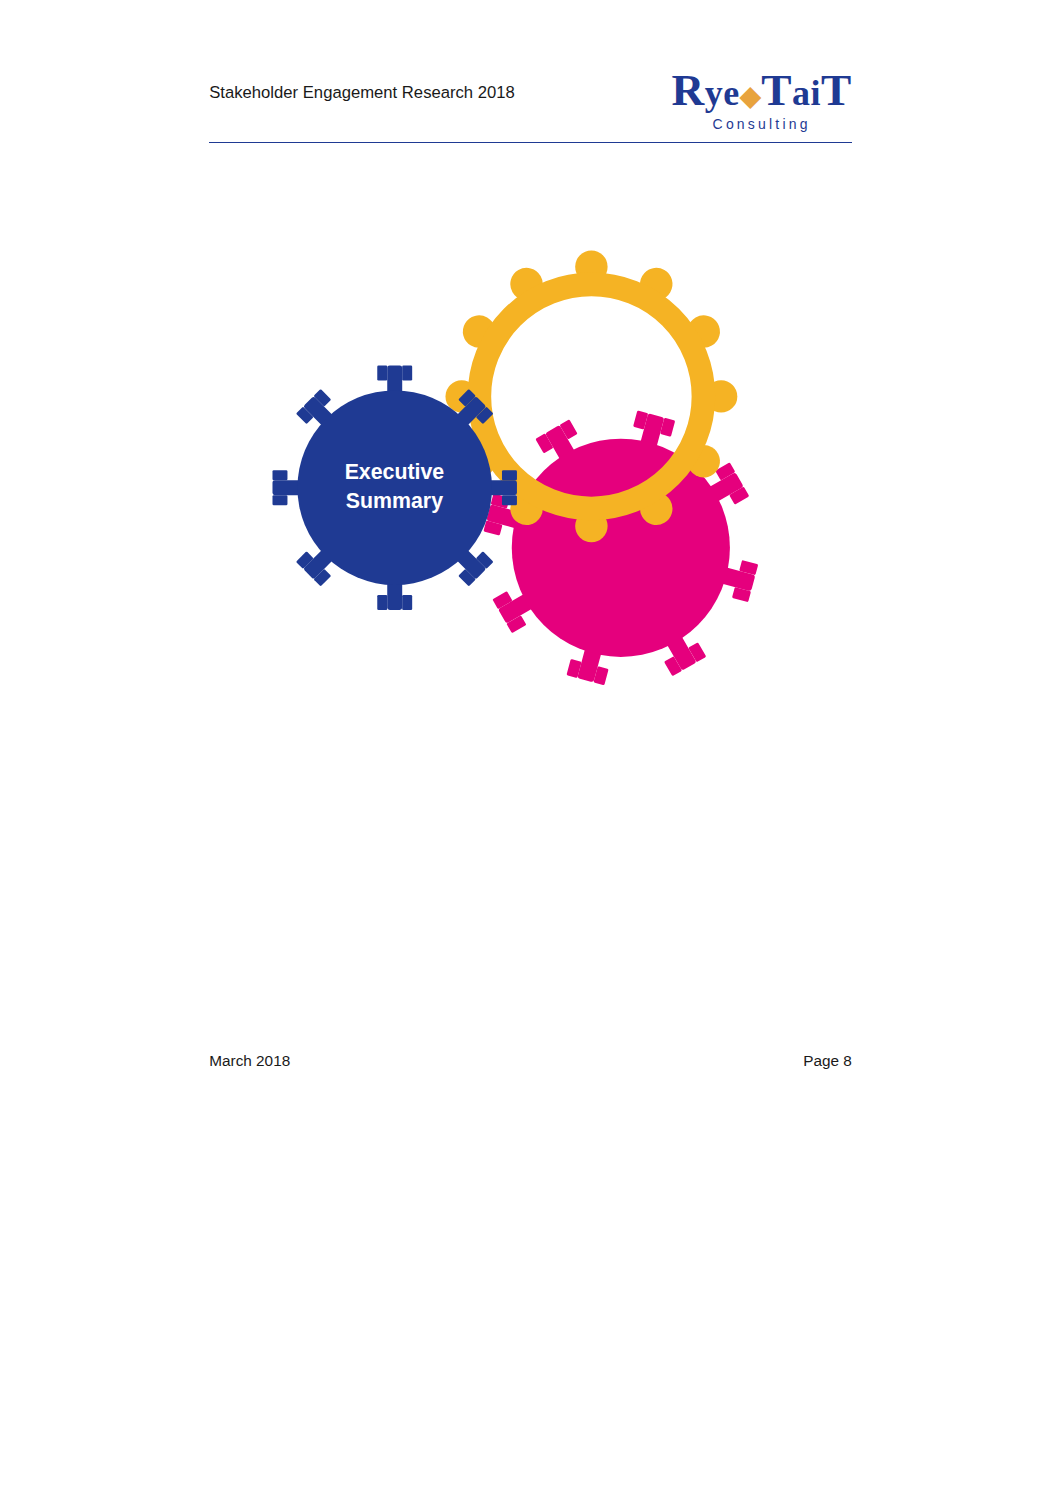Stakeholder Engagement Research 2018
Rye◆TaiT
Consulting
Executive
Summary
March 2018
Page 8